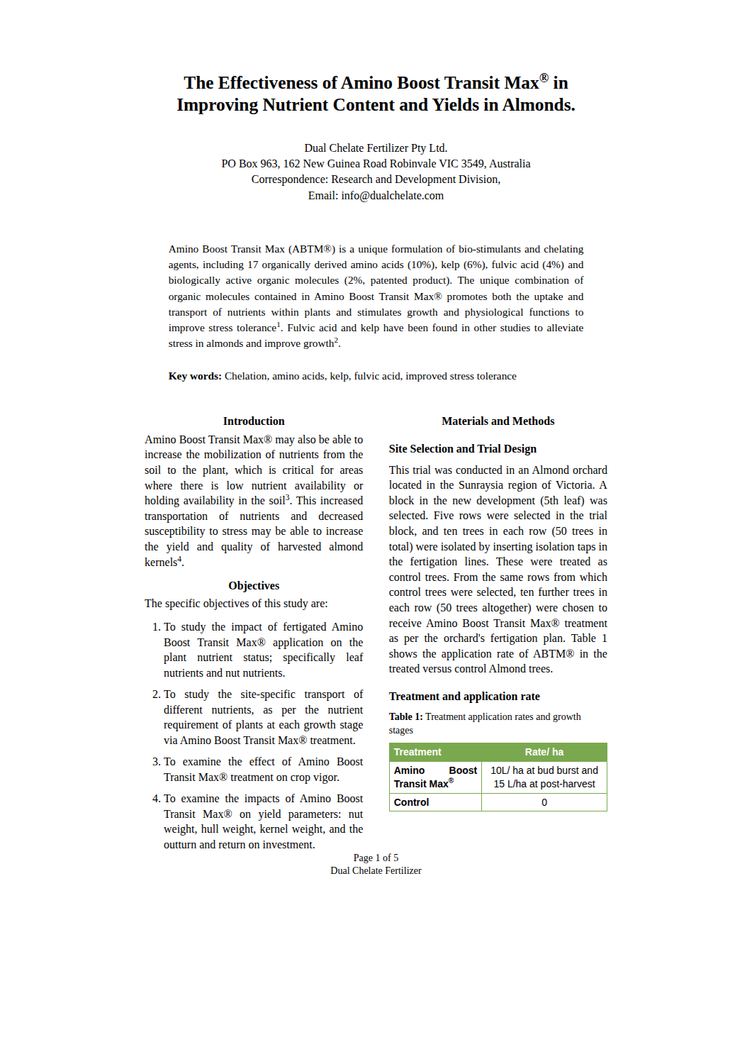The Effectiveness of Amino Boost Transit Max® in Improving Nutrient Content and Yields in Almonds.
Dual Chelate Fertilizer Pty Ltd.
PO Box 963, 162 New Guinea Road Robinvale VIC 3549, Australia
Correspondence: Research and Development Division,
Email: info@dualchelate.com
Amino Boost Transit Max (ABTM®) is a unique formulation of bio-stimulants and chelating agents, including 17 organically derived amino acids (10%), kelp (6%), fulvic acid (4%) and biologically active organic molecules (2%, patented product). The unique combination of organic molecules contained in Amino Boost Transit Max® promotes both the uptake and transport of nutrients within plants and stimulates growth and physiological functions to improve stress tolerance1. Fulvic acid and kelp have been found in other studies to alleviate stress in almonds and improve growth2.
Key words: Chelation, amino acids, kelp, fulvic acid, improved stress tolerance
Introduction
Amino Boost Transit Max® may also be able to increase the mobilization of nutrients from the soil to the plant, which is critical for areas where there is low nutrient availability or holding availability in the soil3. This increased transportation of nutrients and decreased susceptibility to stress may be able to increase the yield and quality of harvested almond kernels4.
Objectives
The specific objectives of this study are:
To study the impact of fertigated Amino Boost Transit Max® application on the plant nutrient status; specifically leaf nutrients and nut nutrients.
To study the site-specific transport of different nutrients, as per the nutrient requirement of plants at each growth stage via Amino Boost Transit Max® treatment.
To examine the effect of Amino Boost Transit Max® treatment on crop vigor.
To examine the impacts of Amino Boost Transit Max® on yield parameters: nut weight, hull weight, kernel weight, and the outturn and return on investment.
Materials and Methods
Site Selection and Trial Design
This trial was conducted in an Almond orchard located in the Sunraysia region of Victoria. A block in the new development (5th leaf) was selected. Five rows were selected in the trial block, and ten trees in each row (50 trees in total) were isolated by inserting isolation taps in the fertigation lines. These were treated as control trees. From the same rows from which control trees were selected, ten further trees in each row (50 trees altogether) were chosen to receive Amino Boost Transit Max® treatment as per the orchard's fertigation plan. Table 1 shows the application rate of ABTM® in the treated versus control Almond trees.
Treatment and application rate
Table 1: Treatment application rates and growth stages
| Treatment | Rate/ ha |
| --- | --- |
| Amino Boost Transit Max ® | 10L/ ha at bud burst and 15 L/ha at post-harvest |
| Control | 0 |
Page 1 of 5
Dual Chelate Fertilizer